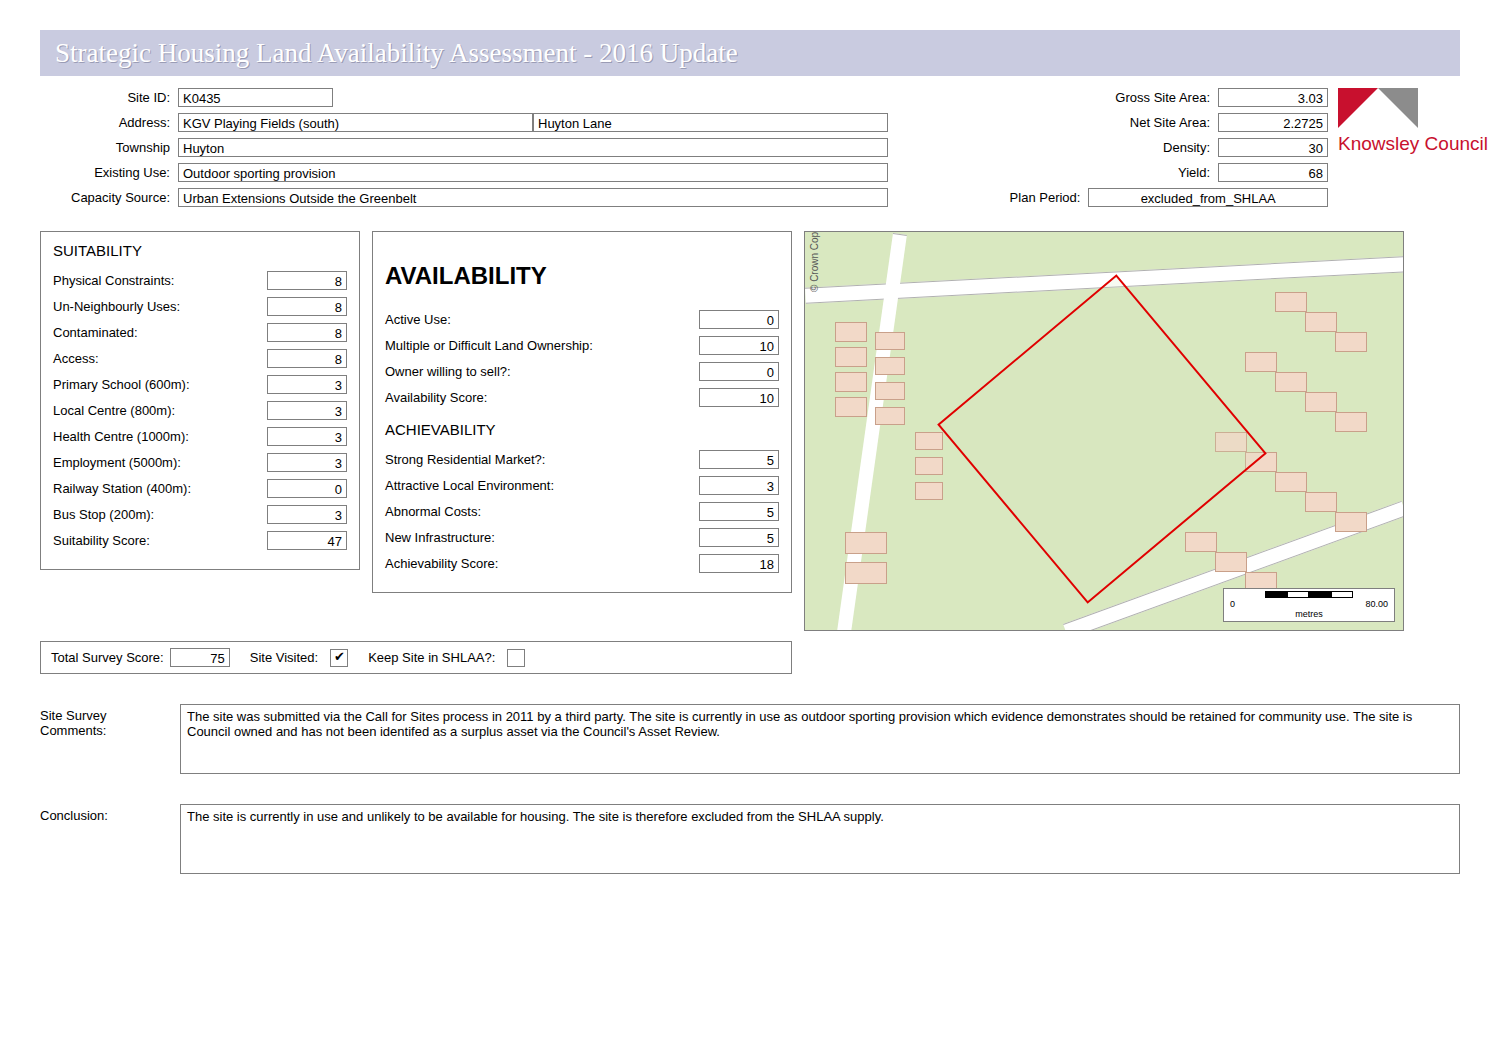Strategic Housing Land Availability Assessment - 2016 Update
Site ID:
K0435
Address:
KGV Playing Fields (south)
Huyton Lane
Township
Huyton
Existing Use:
Outdoor sporting provision
Capacity Source:
Urban Extensions Outside the Greenbelt
Gross Site Area:
3.03
Net Site Area:
2.2725
Density:
30
Yield:
68
Plan Period:
excluded_from_SHLAA
Knowsley Council
SUITABILITY
Physical Constraints:
8
Un-Neighbourly Uses:
8
Contaminated:
8
Access:
8
Primary School (600m):
3
Local Centre (800m):
3
Health Centre (1000m):
3
Employment (5000m):
3
Railway Station (400m):
0
Bus Stop (200m):
3
Suitability Score:
47
AVAILABILITY
Active Use:
0
Multiple or Difficult Land Ownership:
10
Owner willing to sell?:
0
Availability Score:
10
ACHIEVABILITY
Strong Residential Market?:
5
Attractive Local Environment:
3
Abnormal Costs:
5
New Infrastructure:
5
Achievability Score:
18
© Crown Copyright Knowsley MBC 100017655_2012
080.00
metres
Total Survey Score:
75
Site Visited: ✔ Keep Site in SHLAA?:
Site Survey
Comments:
The site was submitted via the Call for Sites process in 2011 by a third party. The site is currently in use as outdoor sporting provision which evidence demonstrates should be retained for community use. The site is Council owned and has not been identifed as a surplus asset via the Council's Asset Review.
Conclusion:
The site is currently in use and unlikely to be available for housing. The site is therefore excluded from the SHLAA supply.